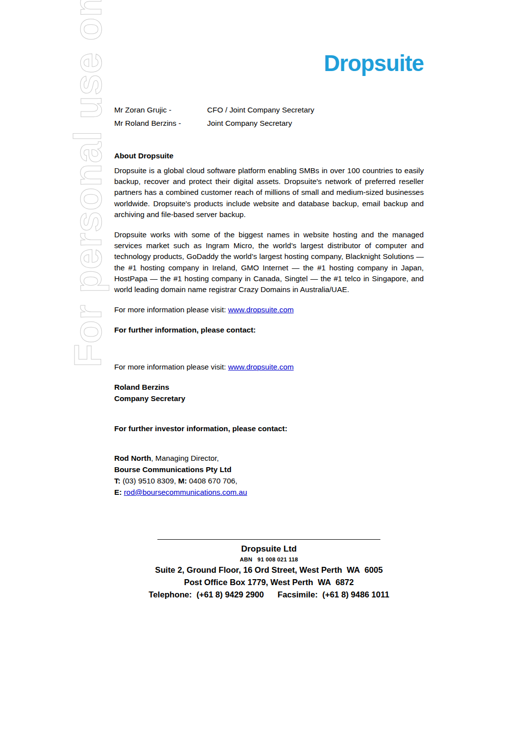For personal use only
Dropsuite
| Mr Zoran Grujic - | CFO / Joint Company Secretary |
| Mr Roland Berzins - | Joint Company Secretary |
About Dropsuite
Dropsuite is a global cloud software platform enabling SMBs in over 100 countries to easily backup, recover and protect their digital assets. Dropsuite's network of preferred reseller partners has a combined customer reach of millions of small and medium-sized businesses worldwide. Dropsuite's products include website and database backup, email backup and archiving and file-based server backup.
Dropsuite works with some of the biggest names in website hosting and the managed services market such as Ingram Micro, the world’s largest distributor of computer and technology products, GoDaddy the world’s largest hosting company, Blacknight Solutions — the #1 hosting company in Ireland, GMO Internet — the #1 hosting company in Japan, HostPapa — the #1 hosting company in Canada, Singtel — the #1 telco in Singapore, and world leading domain name registrar Crazy Domains in Australia/UAE.
For more information please visit: www.dropsuite.com
For further information, please contact:
For more information please visit: www.dropsuite.com
Roland Berzins
Company Secretary
For further investor information, please contact:
Rod North, Managing Director,
Bourse Communications Pty Ltd
T: (03) 9510 8309, M: 0408 670 706,
E: rod@boursecommunications.com.au
Dropsuite Ltd
ABN 91 008 021 118
Suite 2, Ground Floor, 16 Ord Street, West Perth WA 6005
Post Office Box 1779, West Perth WA 6872
Telephone: (+61 8) 9429 2900 Facsimile: (+61 8) 9486 1011